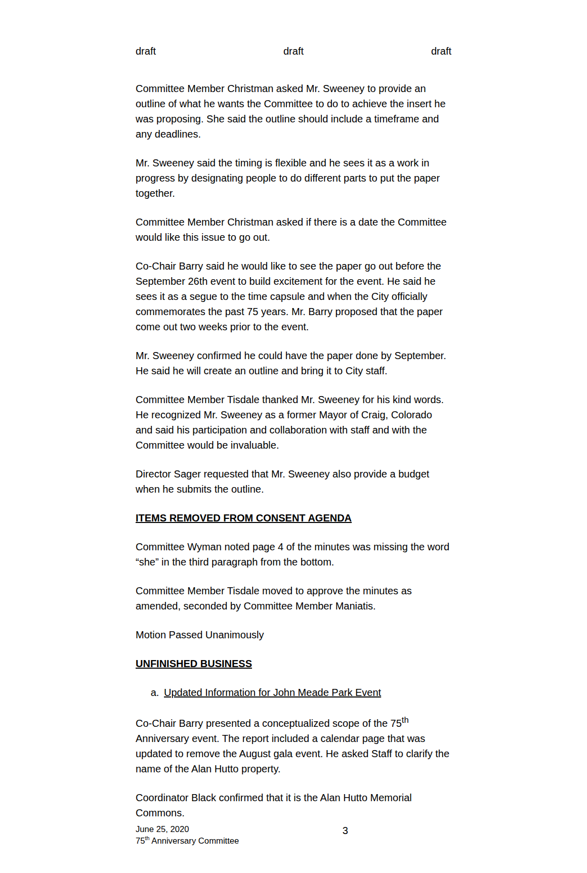draft draft draft
Committee Member Christman asked Mr. Sweeney to provide an outline of what he wants the Committee to do to achieve the insert he was proposing. She said the outline should include a timeframe and any deadlines.
Mr. Sweeney said the timing is flexible and he sees it as a work in progress by designating people to do different parts to put the paper together.
Committee Member Christman asked if there is a date the Committee would like this issue to go out.
Co-Chair Barry said he would like to see the paper go out before the September 26th event to build excitement for the event. He said he sees it as a segue to the time capsule and when the City officially commemorates the past 75 years. Mr. Barry proposed that the paper come out two weeks prior to the event.
Mr. Sweeney confirmed he could have the paper done by September. He said he will create an outline and bring it to City staff.
Committee Member Tisdale thanked Mr. Sweeney for his kind words. He recognized Mr. Sweeney as a former Mayor of Craig, Colorado and said his participation and collaboration with staff and with the Committee would be invaluable.
Director Sager requested that Mr. Sweeney also provide a budget when he submits the outline.
ITEMS REMOVED FROM CONSENT AGENDA
Committee Wyman noted page 4 of the minutes was missing the word “she” in the third paragraph from the bottom.
Committee Member Tisdale moved to approve the minutes as amended, seconded by Committee Member Maniatis.
Motion Passed Unanimously
UNFINISHED BUSINESS
Updated Information for John Meade Park Event
Co-Chair Barry presented a conceptualized scope of the 75th Anniversary event. The report included a calendar page that was updated to remove the August gala event. He asked Staff to clarify the name of the Alan Hutto property.
Coordinator Black confirmed that it is the Alan Hutto Memorial Commons.
June 25, 2020
75th Anniversary Committee
3